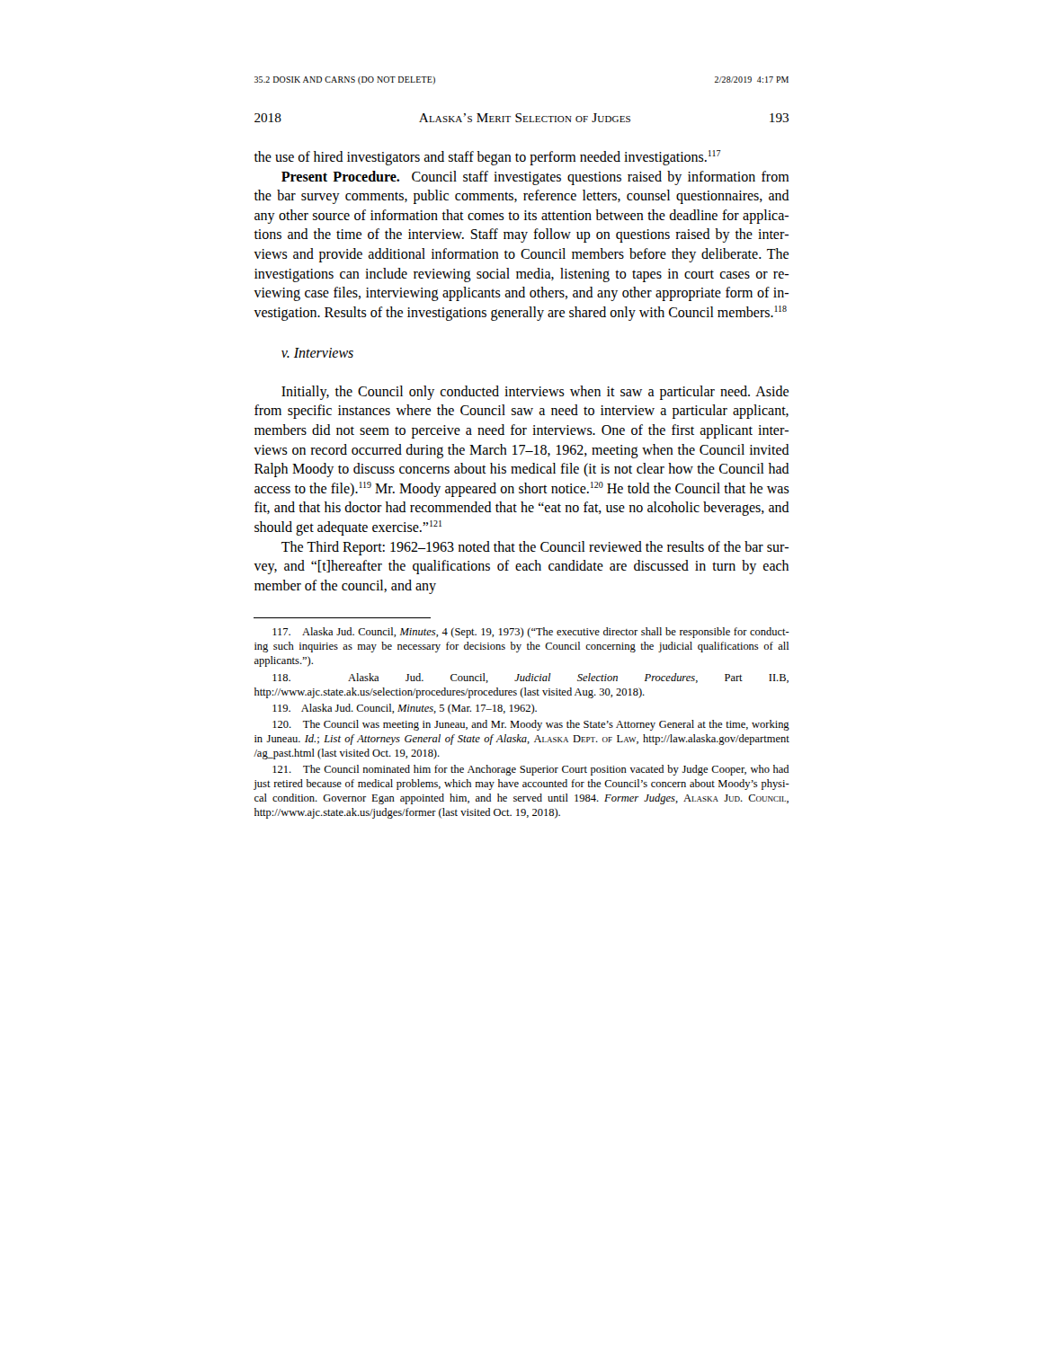35.2 Dosik and Carns (Do Not Delete) 2/28/2019 4:17 PM
2018 Alaska’s Merit Selection of Judges 193
the use of hired investigators and staff began to perform needed investigations.117
Present Procedure. Council staff investigates questions raised by information from the bar survey comments, public comments, reference letters, counsel questionnaires, and any other source of information that comes to its attention between the deadline for applications and the time of the interview. Staff may follow up on questions raised by the interviews and provide additional information to Council members before they deliberate. The investigations can include reviewing social media, listening to tapes in court cases or reviewing case files, interviewing applicants and others, and any other appropriate form of investigation. Results of the investigations generally are shared only with Council members.118
v. Interviews
Initially, the Council only conducted interviews when it saw a particular need. Aside from specific instances where the Council saw a need to interview a particular applicant, members did not seem to perceive a need for interviews. One of the first applicant interviews on record occurred during the March 17–18, 1962, meeting when the Council invited Ralph Moody to discuss concerns about his medical file (it is not clear how the Council had access to the file).119 Mr. Moody appeared on short notice.120 He told the Council that he was fit, and that his doctor had recommended that he “eat no fat, use no alcoholic beverages, and should get adequate exercise.”121
The Third Report: 1962–1963 noted that the Council reviewed the results of the bar survey, and “[t]hereafter the qualifications of each candidate are discussed in turn by each member of the council, and any
117. Alaska Jud. Council, Minutes, 4 (Sept. 19, 1973) (“The executive director shall be responsible for conducting such inquiries as may be necessary for decisions by the Council concerning the judicial qualifications of all applicants.”).
118. Alaska Jud. Council, Judicial Selection Procedures, Part II.B, http://www.ajc.state.ak.us/selection/procedures/procedures (last visited Aug. 30, 2018).
119. Alaska Jud. Council, Minutes, 5 (Mar. 17–18, 1962).
120. The Council was meeting in Juneau, and Mr. Moody was the State’s Attorney General at the time, working in Juneau. Id.; List of Attorneys General of State of Alaska, Alaska Dept. of Law, http://law.alaska.gov/department /ag_past.html (last visited Oct. 19, 2018).
121. The Council nominated him for the Anchorage Superior Court position vacated by Judge Cooper, who had just retired because of medical problems, which may have accounted for the Council’s concern about Moody’s physical condition. Governor Egan appointed him, and he served until 1984. Former Judges, Alaska Jud. Council, http://www.ajc.state.ak.us/judges/former (last visited Oct. 19, 2018).